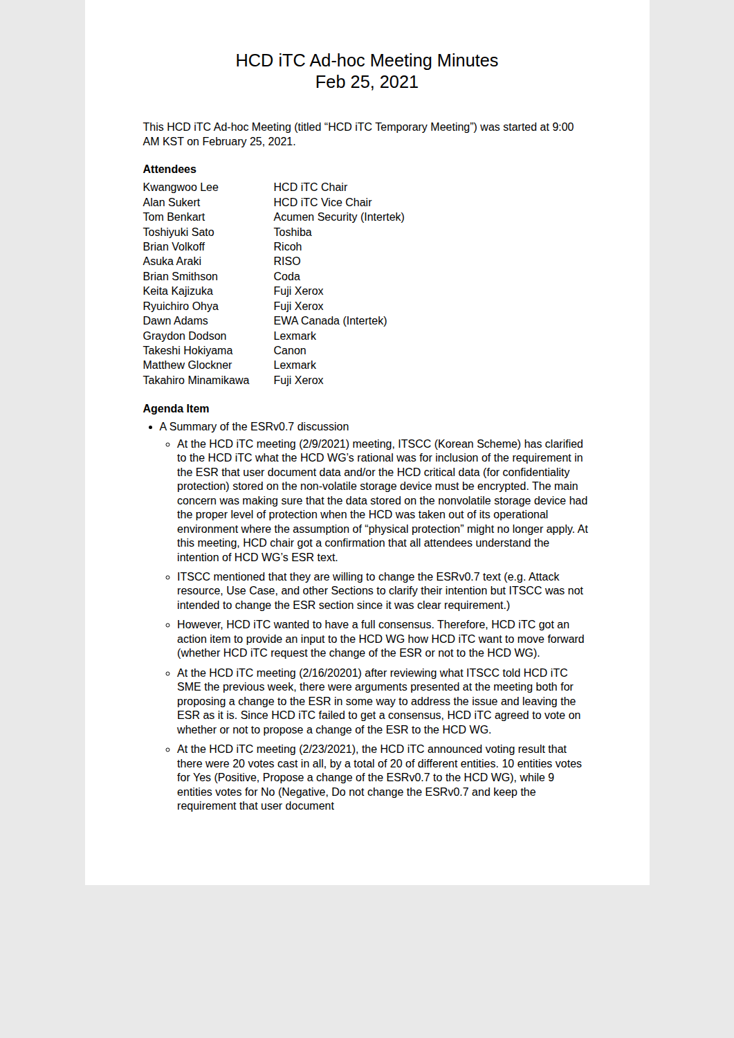HCD iTC Ad-hoc Meeting Minutes
Feb 25, 2021
This HCD iTC Ad-hoc Meeting (titled “HCD iTC Temporary Meeting”) was started at 9:00 AM KST on February 25, 2021.
Attendees
| Kwangwoo Lee | HCD iTC Chair |
| Alan Sukert | HCD iTC Vice Chair |
| Tom Benkart | Acumen Security (Intertek) |
| Toshiyuki Sato | Toshiba |
| Brian Volkoff | Ricoh |
| Asuka Araki | RISO |
| Brian Smithson | Coda |
| Keita Kajizuka | Fuji Xerox |
| Ryuichiro Ohya | Fuji Xerox |
| Dawn Adams | EWA Canada (Intertek) |
| Graydon Dodson | Lexmark |
| Takeshi Hokiyama | Canon |
| Matthew Glockner | Lexmark |
| Takahiro Minamikawa | Fuji Xerox |
Agenda Item
A Summary of the ESRv0.7 discussion
At the HCD iTC meeting (2/9/2021) meeting, ITSCC (Korean Scheme) has clarified to the HCD iTC what the HCD WG’s rational was for inclusion of the requirement in the ESR that user document data and/or the HCD critical data (for confidentiality protection) stored on the non-volatile storage device must be encrypted. The main concern was making sure that the data stored on the nonvolatile storage device had the proper level of protection when the HCD was taken out of its operational environment where the assumption of “physical protection” might no longer apply. At this meeting, HCD chair got a confirmation that all attendees understand the intention of HCD WG’s ESR text.
ITSCC mentioned that they are willing to change the ESRv0.7 text (e.g. Attack resource, Use Case, and other Sections to clarify their intention but ITSCC was not intended to change the ESR section since it was clear requirement.)
However, HCD iTC wanted to have a full consensus. Therefore, HCD iTC got an action item to provide an input to the HCD WG how HCD iTC want to move forward (whether HCD iTC request the change of the ESR or not to the HCD WG).
At the HCD iTC meeting (2/16/20201) after reviewing what ITSCC told HCD iTC SME the previous week, there were arguments presented at the meeting both for proposing a change to the ESR in some way to address the issue and leaving the ESR as it is. Since HCD iTC failed to get a consensus, HCD iTC agreed to vote on whether or not to propose a change of the ESR to the HCD WG.
At the HCD iTC meeting (2/23/2021), the HCD iTC announced voting result that there were 20 votes cast in all, by a total of 20 of different entities. 10 entities votes for Yes (Positive, Propose a change of the ESRv0.7 to the HCD WG), while 9 entities votes for No (Negative, Do not change the ESRv0.7 and keep the requirement that user document